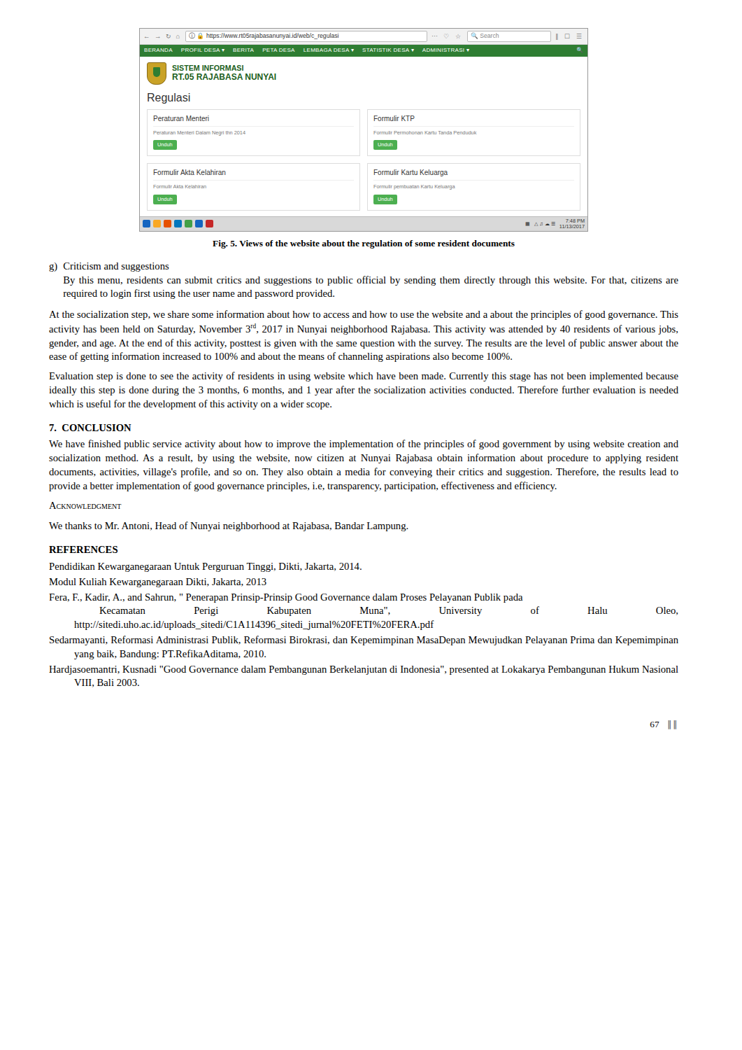← → ↻ ⌂ ⓘ 🔒 https://www.rt05rajabasanunyai.id/web/c_regulasi ⋯ ♡ ☆ 🔍 Search ∥ ☐ ☰
BERANDA PROFIL DESA ▾ BERITA PETA DESA LEMBAGA DESA ▾ STATISTIK DESA ▾ ADMINISTRASI ▾ 🔍
SISTEM INFORMASI
RT.05 RAJABASA NUNYAI
Regulasi
Peraturan Menteri
Peraturan Menteri Dalam Negri thn 2014
Unduh
Formulir KTP
Formulir Permohonan Kartu Tanda Penduduk
Unduh
Formulir Akta Kelahiran
Formulir Akta Kelahiran
Unduh
Formulir Kartu Keluarga
Formulir pembuatan Kartu Keluarga
Unduh
▦ △ ♫ ☁ ☰ 7:48 PM
11/13/2017
Fig. 5. Views of the website about the regulation of some resident documents
g)
Criticism and suggestions
By this menu, residents can submit critics and suggestions to public official by sending them directly through this website. For that, citizens are required to login first using the user name and password provided.
At the socialization step, we share some information about how to access and how to use the website and a about the principles of good governance. This activity has been held on Saturday, November 3rd, 2017 in Nunyai neighborhood Rajabasa. This activity was attended by 40 residents of various jobs, gender, and age. At the end of this activity, posttest is given with the same question with the survey. The results are the level of public answer about the ease of getting information increased to 100% and about the means of channeling aspirations also become 100%.
Evaluation step is done to see the activity of residents in using website which have been made. Currently this stage has not been implemented because ideally this step is done during the 3 months, 6 months, and 1 year after the socialization activities conducted. Therefore further evaluation is needed which is useful for the development of this activity on a wider scope.
7. CONCLUSION
We have finished public service activity about how to improve the implementation of the principles of good government by using website creation and socialization method. As a result, by using the website, now citizen at Nunyai Rajabasa obtain information about procedure to applying resident documents, activities, village's profile, and so on. They also obtain a media for conveying their critics and suggestion. Therefore, the results lead to provide a better implementation of good governance principles, i.e, transparency, participation, effectiveness and efficiency.
Acknowledgment
We thanks to Mr. Antoni, Head of Nunyai neighborhood at Rajabasa, Bandar Lampung.
REFERENCES
Pendidikan Kewarganegaraan Untuk Perguruan Tinggi, Dikti, Jakarta, 2014.
Modul Kuliah Kewarganegaraan Dikti, Jakarta, 2013
Fera, F., Kadir, A., and Sahrun, " Penerapan Prinsip-Prinsip Good Governance dalam Proses Pelayanan Publik pada Kecamatan Perigi Kabupaten Muna", University of Halu Oleo, http://sitedi.uho.ac.id/uploads_sitedi/C1A114396_sitedi_jurnal%20FETI%20FERA.pdf
Sedarmayanti, Reformasi Administrasi Publik, Reformasi Birokrasi, dan Kepemimpinan MasaDepan Mewujudkan Pelayanan Prima dan Kepemimpinan yang baik, Bandung: PT.RefikaAditama, 2010.
Hardjasoemantri, Kusnadi "Good Governance dalam Pembangunan Berkelanjutan di Indonesia", presented at Lokakarya Pembangunan Hukum Nasional VIII, Bali 2003.
67 ∥∥